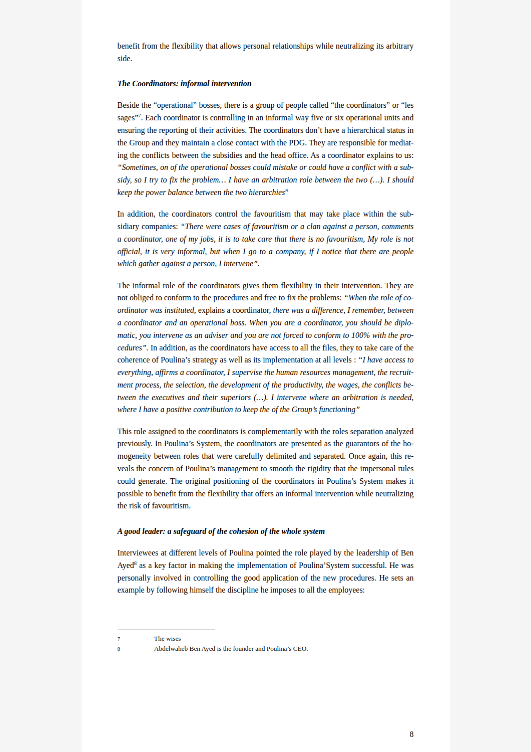benefit from the flexibility that allows personal relationships while neutralizing its arbitrary side.
The Coordinators: informal intervention
Beside the “operational” bosses, there is a group of people called “the coordinators” or “les sages”7. Each coordinator is controlling in an informal way five or six operational units and ensuring the reporting of their activities. The coordinators don’t have a hierarchical status in the Group and they maintain a close contact with the PDG. They are responsible for mediating the conflicts between the subsidies and the head office. As a coordinator explains to us: “Sometimes, on of the operational bosses could mistake or could have a conflict with a subsidy, so I try to fix the problem… I have an arbitration role between the two (…). I should keep the power balance between the two hierarchies”
In addition, the coordinators control the favouritism that may take place within the subsidiary companies: “There were cases of favouritism or a clan against a person, comments a coordinator, one of my jobs, it is to take care that there is no favouritism, My role is not official, it is very informal, but when I go to a company, if I notice that there are people which gather against a person, I intervene”.
The informal role of the coordinators gives them flexibility in their intervention. They are not obliged to conform to the procedures and free to fix the problems: “When the role of coordinator was instituted, explains a coordinator, there was a difference, I remember, between a coordinator and an operational boss. When you are a coordinator, you should be diplomatic, you intervene as an adviser and you are not forced to conform to 100% with the procedures”. In addition, as the coordinators have access to all the files, they to take care of the coherence of Poulina’s strategy as well as its implementation at all levels : “I have access to everything, affirms a coordinator, I supervise the human resources management, the recruitment process, the selection, the development of the productivity, the wages, the conflicts between the executives and their superiors (…). I intervene where an arbitration is needed, where I have a positive contribution to keep the of the Group’s functioning”
This role assigned to the coordinators is complementarily with the roles separation analyzed previously. In Poulina’s System, the coordinators are presented as the guarantors of the homogeneity between roles that were carefully delimited and separated. Once again, this reveals the concern of Poulina’s management to smooth the rigidity that the impersonal rules could generate. The original positioning of the coordinators in Poulina’s System makes it possible to benefit from the flexibility that offers an informal intervention while neutralizing the risk of favouritism.
A good leader: a safeguard of the cohesion of the whole system
Interviewees at different levels of Poulina pointed the role played by the leadership of Ben Ayed8 as a key factor in making the implementation of Poulina’System successful. He was personally involved in controlling the good application of the new procedures. He sets an example by following himself the discipline he imposes to all the employees:
7
The wises
8
Abdelwaheb Ben Ayed is the founder and Poulina’s CEO.
8